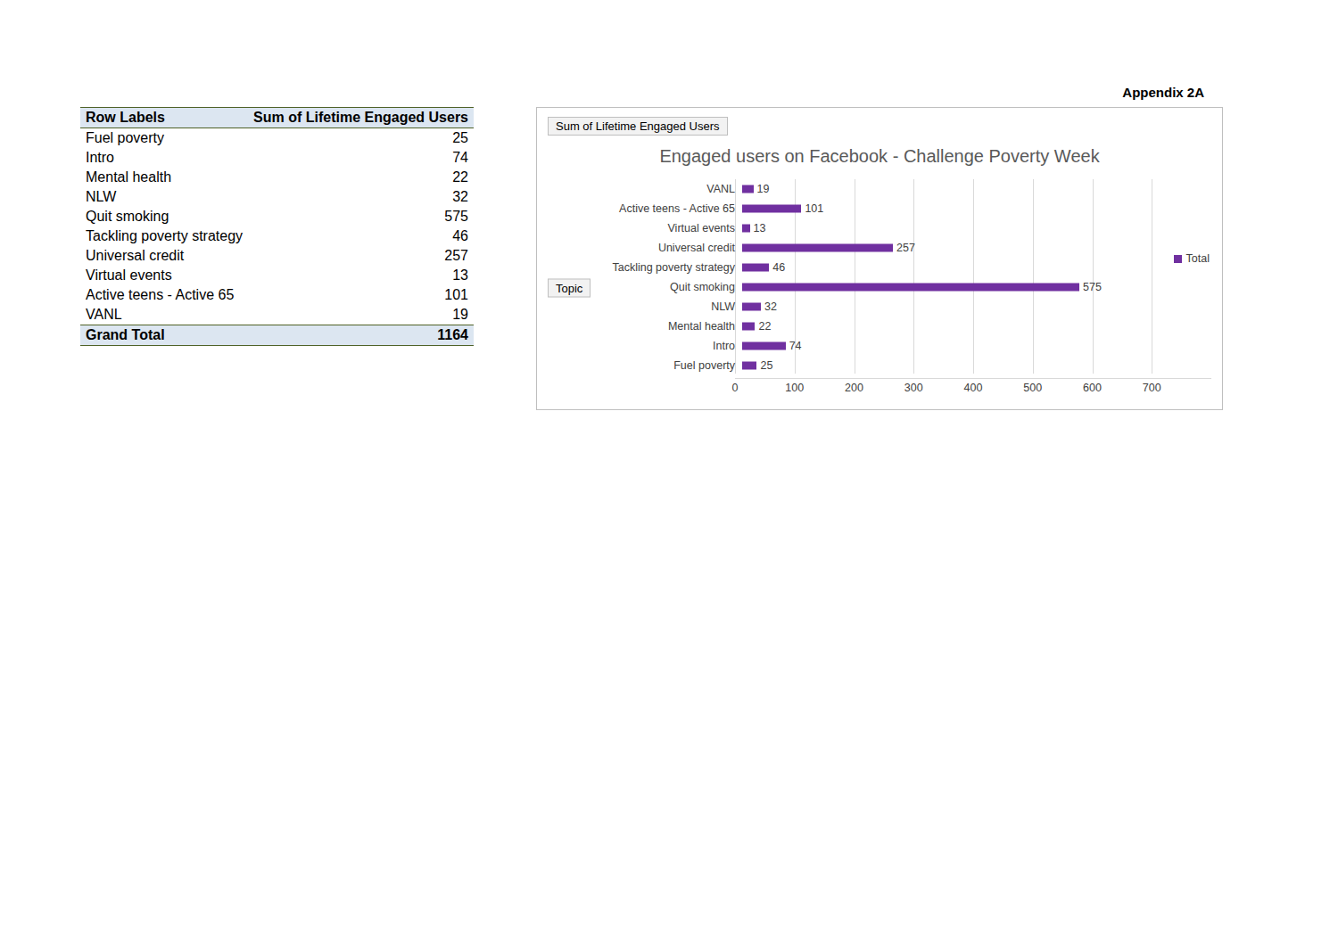Appendix 2A
| Row Labels | Sum of Lifetime Engaged Users |
| --- | --- |
| Fuel poverty | 25 |
| Intro | 74 |
| Mental health | 22 |
| NLW | 32 |
| Quit smoking | 575 |
| Tackling poverty strategy | 46 |
| Universal credit | 257 |
| Virtual events | 13 |
| Active teens - Active 65 | 101 |
| VANL | 19 |
| Grand Total | 1164 |
Sum of Lifetime Engaged Users
Engaged users on Facebook - Challenge Poverty Week
Topic
VANL
19
Active teens - Active 65
101
Virtual events
13
Universal credit
257
Tackling poverty strategy
46
Quit smoking
575
NLW
32
Mental health
22
Intro
74
Fuel poverty
25
0 100 200 300 400 500 600 700
Total